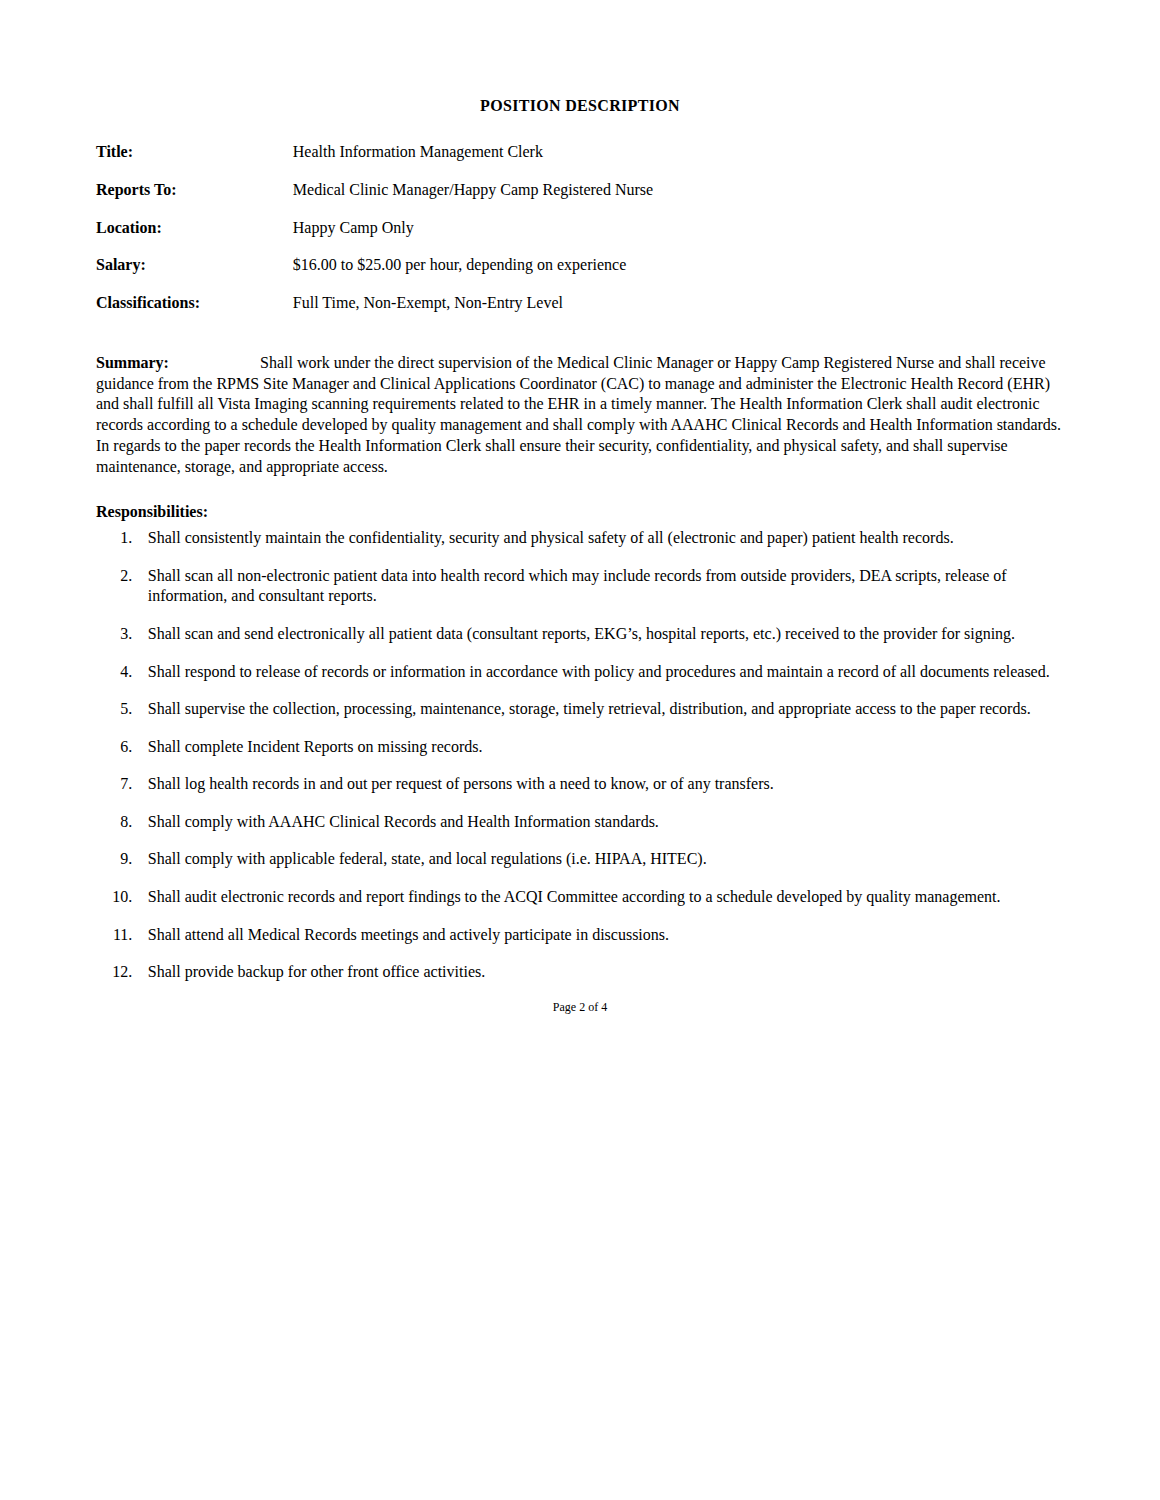POSITION DESCRIPTION
| Title: | Health Information Management Clerk |
| Reports To: | Medical Clinic Manager/Happy Camp Registered Nurse |
| Location: | Happy Camp Only |
| Salary: | $16.00 to $25.00 per hour, depending on experience |
| Classifications: | Full Time, Non-Exempt, Non-Entry Level |
Summary: Shall work under the direct supervision of the Medical Clinic Manager or Happy Camp Registered Nurse and shall receive guidance from the RPMS Site Manager and Clinical Applications Coordinator (CAC) to manage and administer the Electronic Health Record (EHR) and shall fulfill all Vista Imaging scanning requirements related to the EHR in a timely manner. The Health Information Clerk shall audit electronic records according to a schedule developed by quality management and shall comply with AAAHC Clinical Records and Health Information standards. In regards to the paper records the Health Information Clerk shall ensure their security, confidentiality, and physical safety, and shall supervise maintenance, storage, and appropriate access.
Responsibilities:
Shall consistently maintain the confidentiality, security and physical safety of all (electronic and paper) patient health records.
Shall scan all non-electronic patient data into health record which may include records from outside providers, DEA scripts, release of information, and consultant reports.
Shall scan and send electronically all patient data (consultant reports, EKG’s, hospital reports, etc.) received to the provider for signing.
Shall respond to release of records or information in accordance with policy and procedures and maintain a record of all documents released.
Shall supervise the collection, processing, maintenance, storage, timely retrieval, distribution, and appropriate access to the paper records.
Shall complete Incident Reports on missing records.
Shall log health records in and out per request of persons with a need to know, or of any transfers.
Shall comply with AAAHC Clinical Records and Health Information standards.
Shall comply with applicable federal, state, and local regulations (i.e. HIPAA, HITEC).
Shall audit electronic records and report findings to the ACQI Committee according to a schedule developed by quality management.
Shall attend all Medical Records meetings and actively participate in discussions.
Shall provide backup for other front office activities.
Page 2 of 4